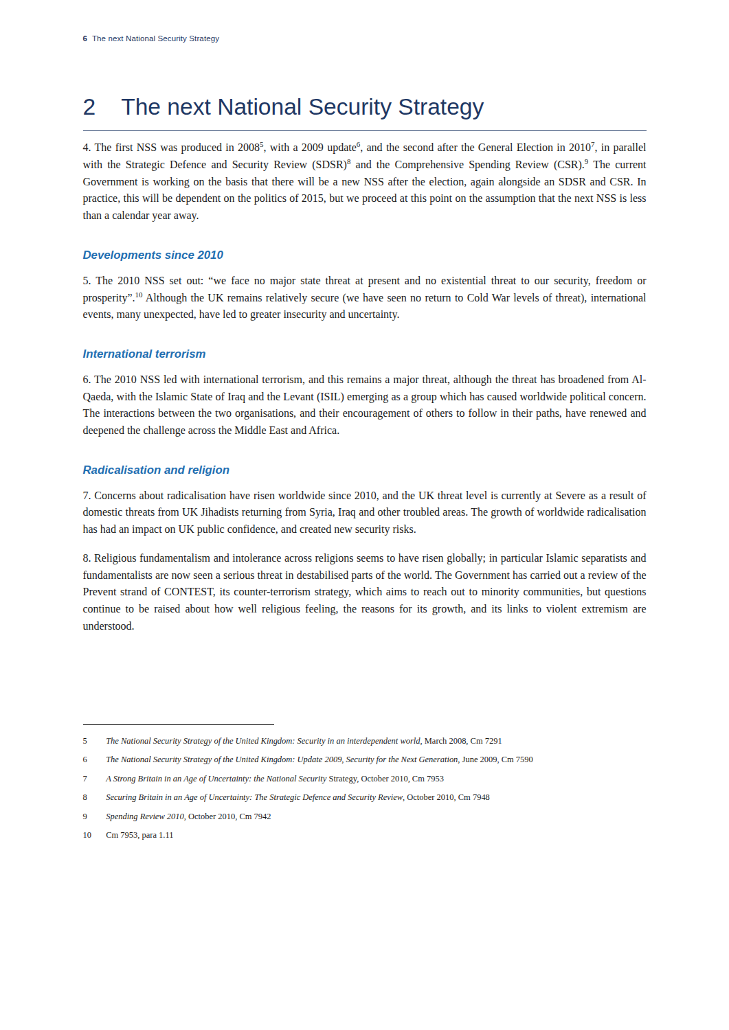6 The next National Security Strategy
2 The next National Security Strategy
4. The first NSS was produced in 20085, with a 2009 update6, and the second after the General Election in 20107, in parallel with the Strategic Defence and Security Review (SDSR)8 and the Comprehensive Spending Review (CSR).9 The current Government is working on the basis that there will be a new NSS after the election, again alongside an SDSR and CSR. In practice, this will be dependent on the politics of 2015, but we proceed at this point on the assumption that the next NSS is less than a calendar year away.
Developments since 2010
5. The 2010 NSS set out: “we face no major state threat at present and no existential threat to our security, freedom or prosperity”.10 Although the UK remains relatively secure (we have seen no return to Cold War levels of threat), international events, many unexpected, have led to greater insecurity and uncertainty.
International terrorism
6. The 2010 NSS led with international terrorism, and this remains a major threat, although the threat has broadened from Al-Qaeda, with the Islamic State of Iraq and the Levant (ISIL) emerging as a group which has caused worldwide political concern. The interactions between the two organisations, and their encouragement of others to follow in their paths, have renewed and deepened the challenge across the Middle East and Africa.
Radicalisation and religion
7. Concerns about radicalisation have risen worldwide since 2010, and the UK threat level is currently at Severe as a result of domestic threats from UK Jihadists returning from Syria, Iraq and other troubled areas. The growth of worldwide radicalisation has had an impact on UK public confidence, and created new security risks.
8. Religious fundamentalism and intolerance across religions seems to have risen globally; in particular Islamic separatists and fundamentalists are now seen a serious threat in destabilised parts of the world. The Government has carried out a review of the Prevent strand of CONTEST, its counter-terrorism strategy, which aims to reach out to minority communities, but questions continue to be raised about how well religious feeling, the reasons for its growth, and its links to violent extremism are understood.
5 The National Security Strategy of the United Kingdom: Security in an interdependent world, March 2008, Cm 7291
6 The National Security Strategy of the United Kingdom: Update 2009, Security for the Next Generation, June 2009, Cm 7590
7 A Strong Britain in an Age of Uncertainty: the National Security Strategy, October 2010, Cm 7953
8 Securing Britain in an Age of Uncertainty: The Strategic Defence and Security Review, October 2010, Cm 7948
9 Spending Review 2010, October 2010, Cm 7942
10 Cm 7953, para 1.11